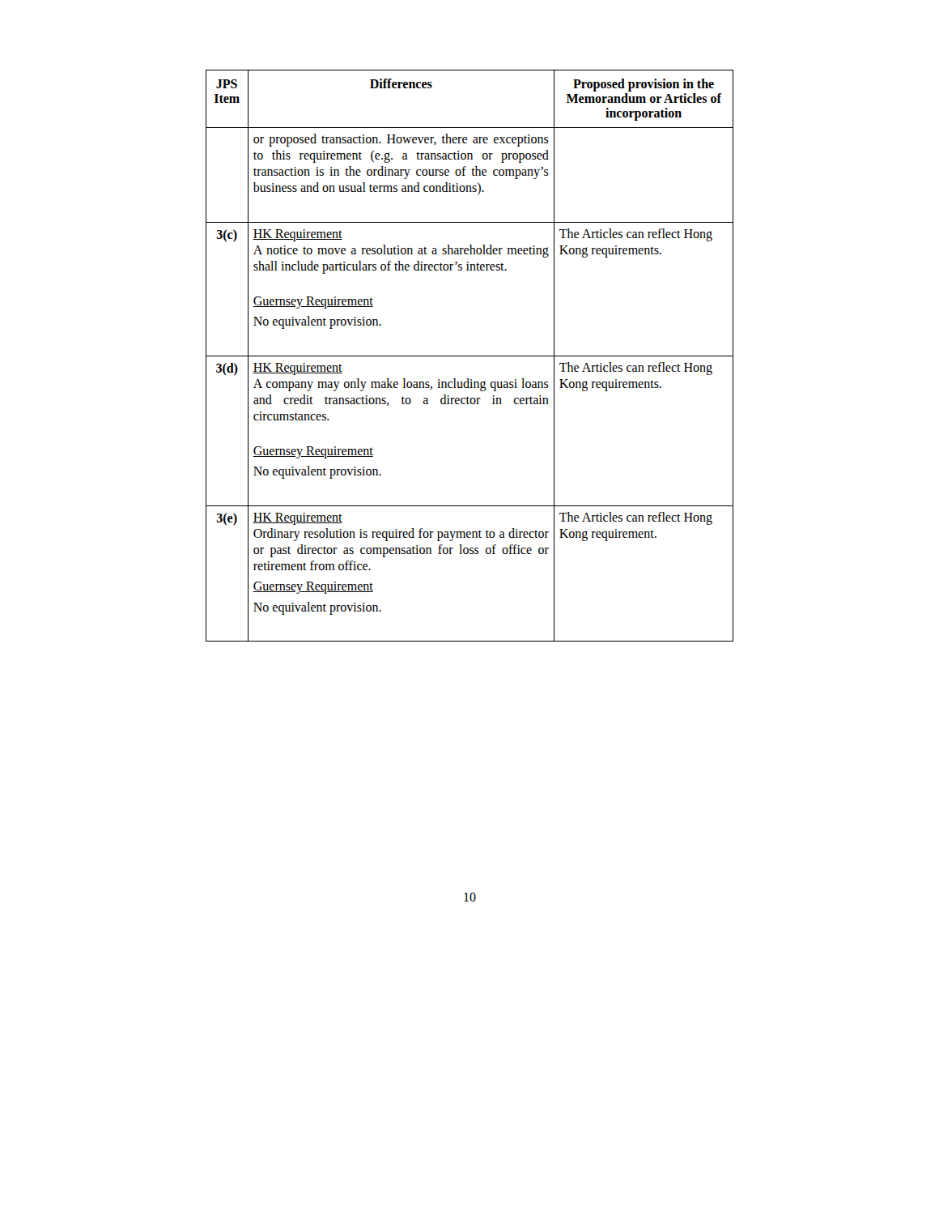| JPS Item | Differences | Proposed provision in the Memorandum or Articles of incorporation |
| --- | --- | --- |
| | or proposed transaction. However, there are exceptions to this requirement (e.g. a transaction or proposed transaction is in the ordinary course of the company’s business and on usual terms and conditions). | |
| 3(c) | HK Requirement A notice to move a resolution at a shareholder meeting shall include particulars of the director’s interest. Guernsey Requirement No equivalent provision. | The Articles can reflect Hong Kong requirements. |
| 3(d) | HK Requirement A company may only make loans, including quasi loans and credit transactions, to a director in certain circumstances. Guernsey Requirement No equivalent provision. | The Articles can reflect Hong Kong requirements. |
| 3(e) | HK Requirement Ordinary resolution is required for payment to a director or past director as compensation for loss of office or retirement from office. Guernsey Requirement No equivalent provision. | The Articles can reflect Hong Kong requirement. |
10